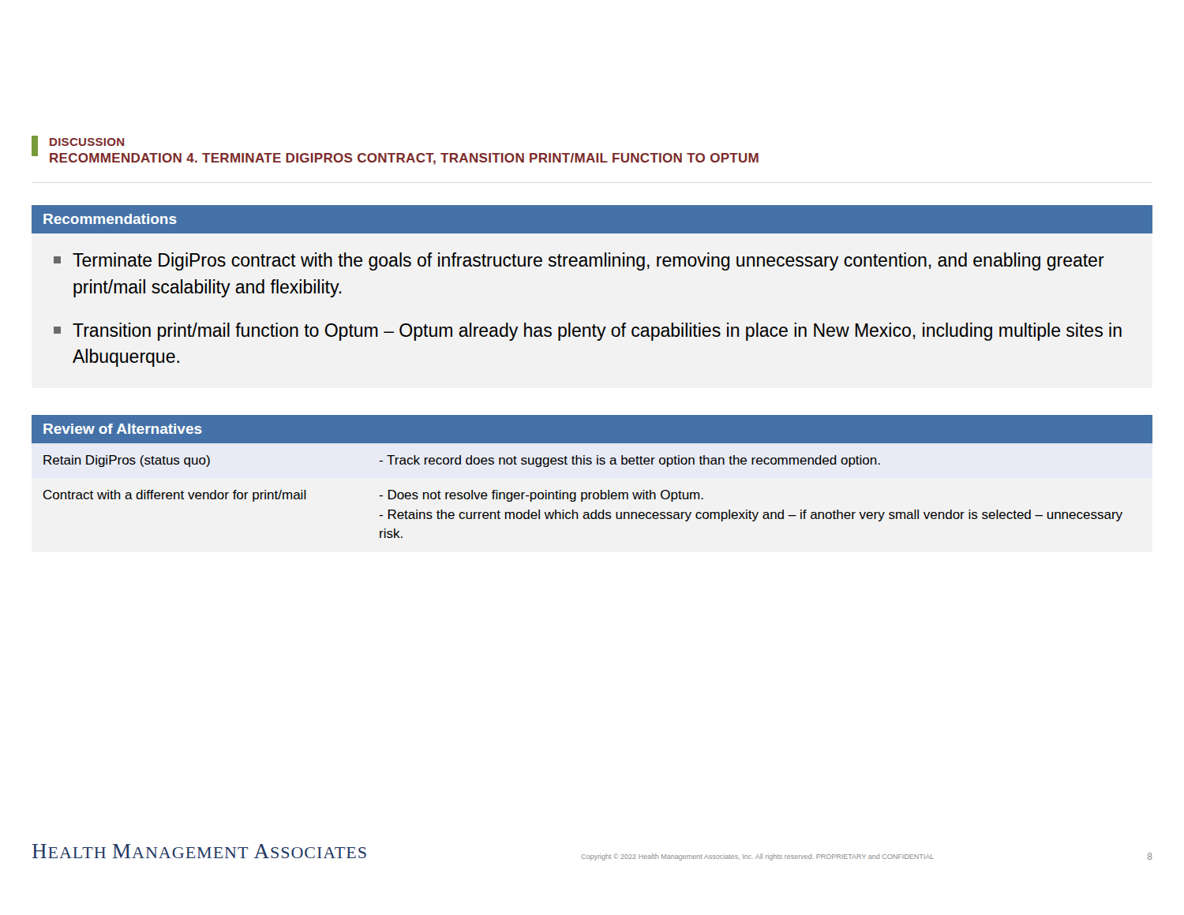DISCUSSION
RECOMMENDATION 4. TERMINATE DIGIPROS CONTRACT, TRANSITION PRINT/MAIL FUNCTION TO OPTUM
Recommendations
Terminate DigiPros contract with the goals of infrastructure streamlining, removing unnecessary contention, and enabling greater print/mail scalability and flexibility.
Transition print/mail function to Optum – Optum already has plenty of capabilities in place in New Mexico, including multiple sites in Albuquerque.
Review of Alternatives
| Retain DigiPros (status quo) | - Track record does not suggest this is a better option than the recommended option. |
| Contract with a different vendor for print/mail | - Does not resolve finger-pointing problem with Optum. - Retains the current model which adds unnecessary complexity and – if another very small vendor is selected – unnecessary risk. |
HEALTH MANAGEMENT ASSOCIATES
Copyright © 2022 Health Management Associates, Inc. All rights reserved. PROPRIETARY and CONFIDENTIAL
8